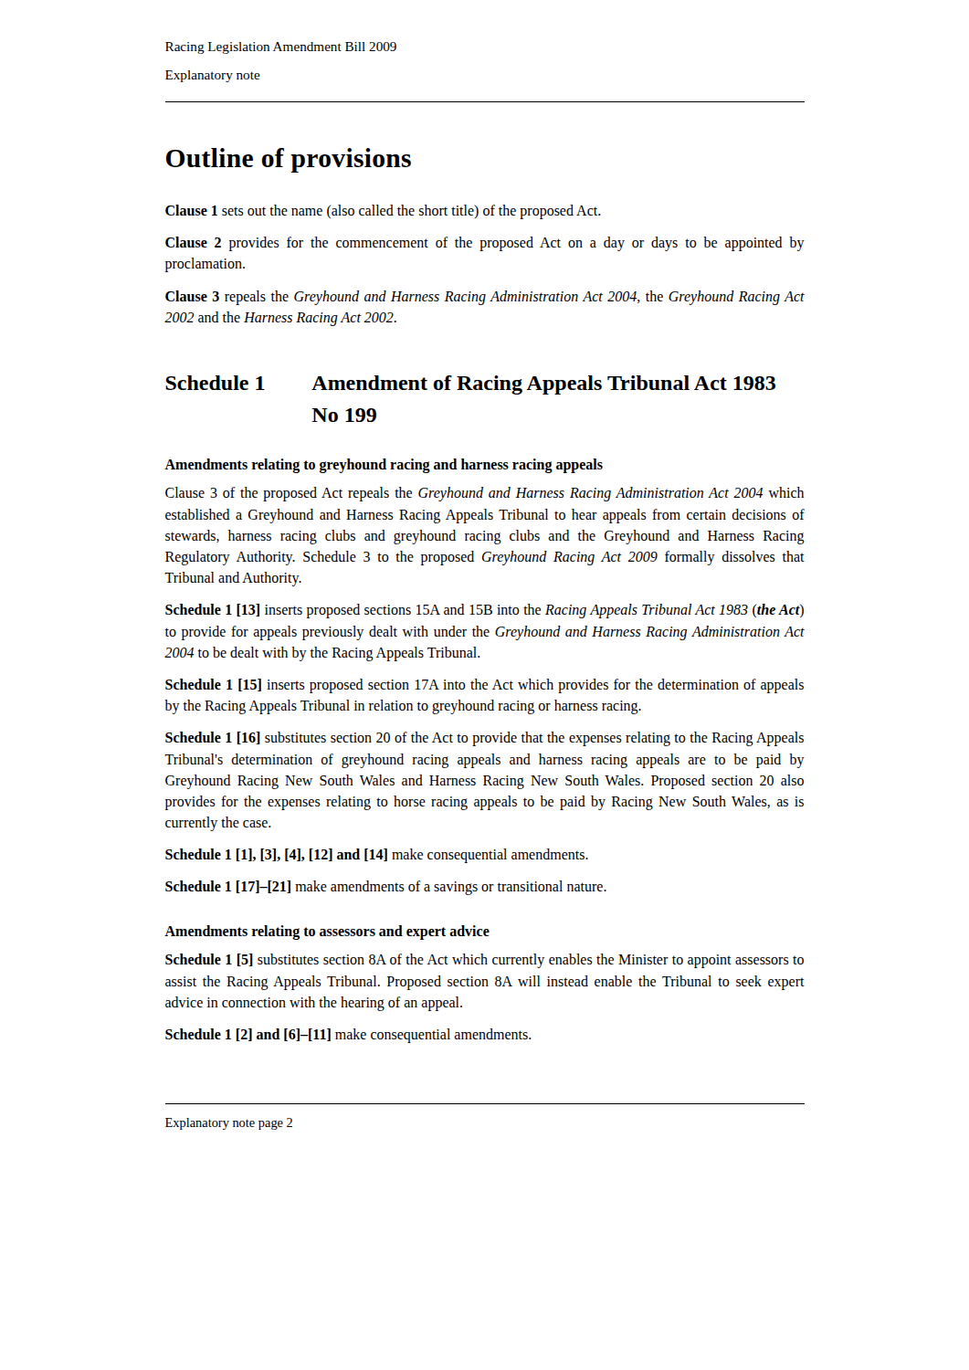Racing Legislation Amendment Bill 2009
Explanatory note
Outline of provisions
Clause 1 sets out the name (also called the short title) of the proposed Act.
Clause 2 provides for the commencement of the proposed Act on a day or days to be appointed by proclamation.
Clause 3 repeals the Greyhound and Harness Racing Administration Act 2004, the Greyhound Racing Act 2002 and the Harness Racing Act 2002.
Schedule 1 Amendment of Racing Appeals Tribunal Act 1983 No 199
Amendments relating to greyhound racing and harness racing appeals
Clause 3 of the proposed Act repeals the Greyhound and Harness Racing Administration Act 2004 which established a Greyhound and Harness Racing Appeals Tribunal to hear appeals from certain decisions of stewards, harness racing clubs and greyhound racing clubs and the Greyhound and Harness Racing Regulatory Authority. Schedule 3 to the proposed Greyhound Racing Act 2009 formally dissolves that Tribunal and Authority.
Schedule 1 [13] inserts proposed sections 15A and 15B into the Racing Appeals Tribunal Act 1983 (the Act) to provide for appeals previously dealt with under the Greyhound and Harness Racing Administration Act 2004 to be dealt with by the Racing Appeals Tribunal.
Schedule 1 [15] inserts proposed section 17A into the Act which provides for the determination of appeals by the Racing Appeals Tribunal in relation to greyhound racing or harness racing.
Schedule 1 [16] substitutes section 20 of the Act to provide that the expenses relating to the Racing Appeals Tribunal's determination of greyhound racing appeals and harness racing appeals are to be paid by Greyhound Racing New South Wales and Harness Racing New South Wales. Proposed section 20 also provides for the expenses relating to horse racing appeals to be paid by Racing New South Wales, as is currently the case.
Schedule 1 [1], [3], [4], [12] and [14] make consequential amendments.
Schedule 1 [17]–[21] make amendments of a savings or transitional nature.
Amendments relating to assessors and expert advice
Schedule 1 [5] substitutes section 8A of the Act which currently enables the Minister to appoint assessors to assist the Racing Appeals Tribunal. Proposed section 8A will instead enable the Tribunal to seek expert advice in connection with the hearing of an appeal.
Schedule 1 [2] and [6]–[11] make consequential amendments.
Explanatory note page 2